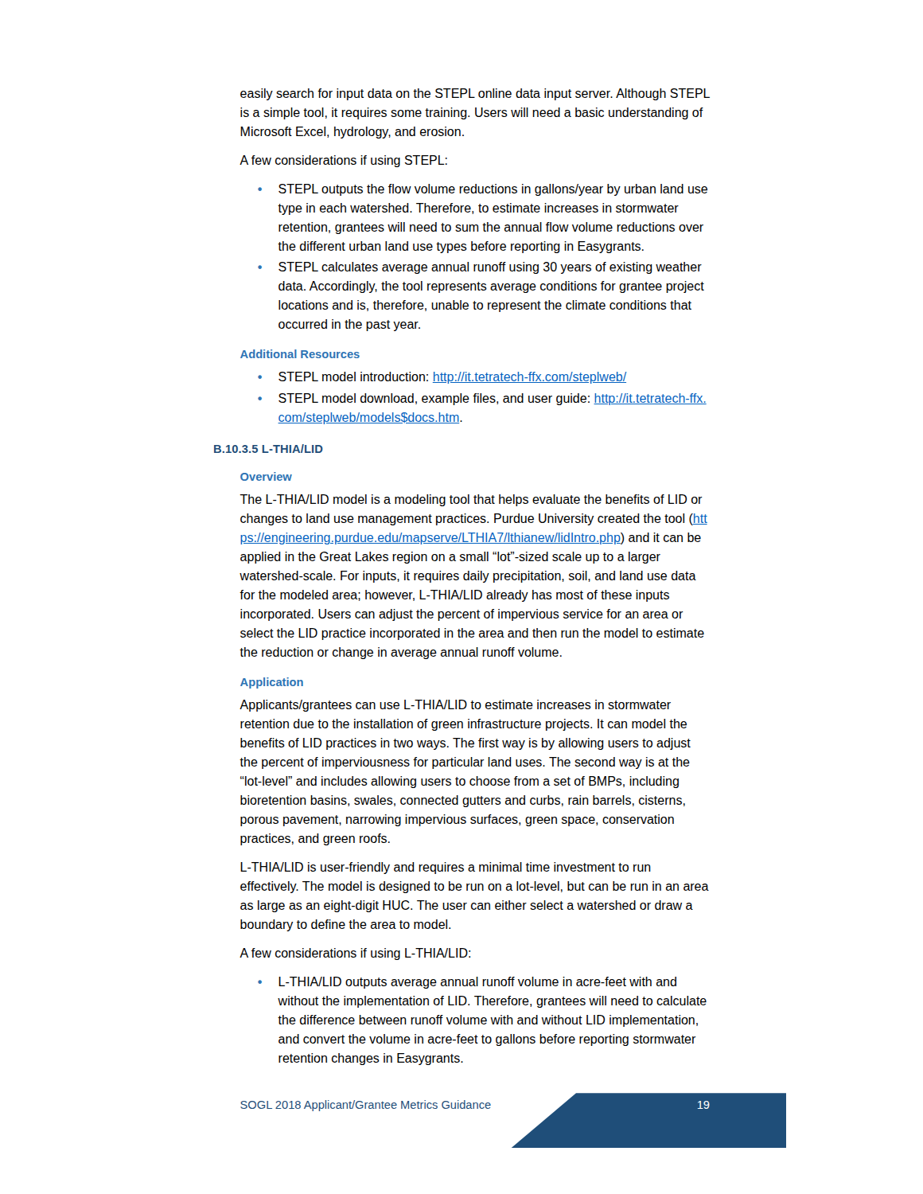easily search for input data on the STEPL online data input server. Although STEPL is a simple tool, it requires some training. Users will need a basic understanding of Microsoft Excel, hydrology, and erosion.
A few considerations if using STEPL:
STEPL outputs the flow volume reductions in gallons/year by urban land use type in each watershed. Therefore, to estimate increases in stormwater retention, grantees will need to sum the annual flow volume reductions over the different urban land use types before reporting in Easygrants.
STEPL calculates average annual runoff using 30 years of existing weather data. Accordingly, the tool represents average conditions for grantee project locations and is, therefore, unable to represent the climate conditions that occurred in the past year.
Additional Resources
STEPL model introduction: http://it.tetratech-ffx.com/steplweb/
STEPL model download, example files, and user guide: http://it.tetratech-ffx.com/steplweb/models$docs.htm.
B.10.3.5 L-THIA/LID
Overview
The L-THIA/LID model is a modeling tool that helps evaluate the benefits of LID or changes to land use management practices. Purdue University created the tool (https://engineering.purdue.edu/mapserve/LTHIA7/lthianew/lidIntro.php) and it can be applied in the Great Lakes region on a small “lot”-sized scale up to a larger watershed-scale. For inputs, it requires daily precipitation, soil, and land use data for the modeled area; however, L-THIA/LID already has most of these inputs incorporated. Users can adjust the percent of impervious service for an area or select the LID practice incorporated in the area and then run the model to estimate the reduction or change in average annual runoff volume.
Application
Applicants/grantees can use L-THIA/LID to estimate increases in stormwater retention due to the installation of green infrastructure projects. It can model the benefits of LID practices in two ways. The first way is by allowing users to adjust the percent of imperviousness for particular land uses. The second way is at the “lot-level” and includes allowing users to choose from a set of BMPs, including bioretention basins, swales, connected gutters and curbs, rain barrels, cisterns, porous pavement, narrowing impervious surfaces, green space, conservation practices, and green roofs.
L-THIA/LID is user-friendly and requires a minimal time investment to run effectively. The model is designed to be run on a lot-level, but can be run in an area as large as an eight-digit HUC. The user can either select a watershed or draw a boundary to define the area to model.
A few considerations if using L-THIA/LID:
L-THIA/LID outputs average annual runoff volume in acre-feet with and without the implementation of LID. Therefore, grantees will need to calculate the difference between runoff volume with and without LID implementation, and convert the volume in acre-feet to gallons before reporting stormwater retention changes in Easygrants.
SOGL 2018 Applicant/Grantee Metrics Guidance
19